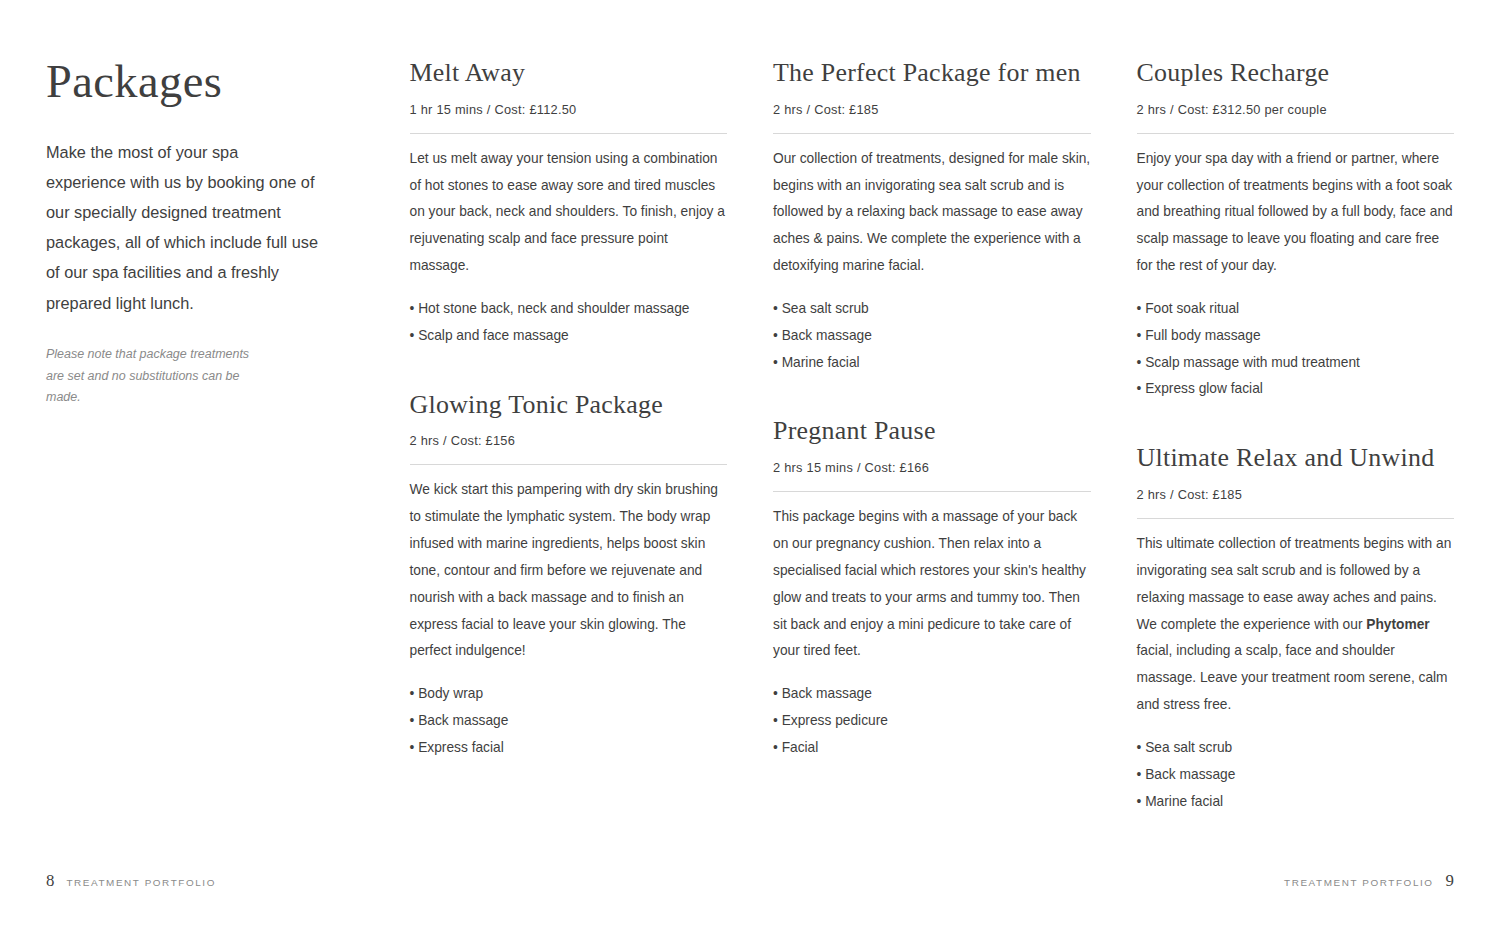Packages
Make the most of your spa experience with us by booking one of our specially designed treatment packages, all of which include full use of our spa facilities and a freshly prepared light lunch.
Please note that package treatments are set and no substitutions can be made.
Melt Away
1 hr 15 mins / Cost: £112.50
Let us melt away your tension using a combination of hot stones to ease away sore and tired muscles on your back, neck and shoulders. To finish, enjoy a rejuvenating scalp and face pressure point massage.
Hot stone back, neck and shoulder massage
Scalp and face massage
Glowing Tonic Package
2 hrs / Cost: £156
We kick start this pampering with dry skin brushing to stimulate the lymphatic system. The body wrap infused with marine ingredients, helps boost skin tone, contour and firm before we rejuvenate and nourish with a back massage and to finish an express facial to leave your skin glowing. The perfect indulgence!
Body wrap
Back massage
Express facial
The Perfect Package for men
2 hrs / Cost: £185
Our collection of treatments, designed for male skin, begins with an invigorating sea salt scrub and is followed by a relaxing back massage to ease away aches & pains. We complete the experience with a detoxifying marine facial.
Sea salt scrub
Back massage
Marine facial
Pregnant Pause
2 hrs 15 mins / Cost: £166
This package begins with a massage of your back on our pregnancy cushion. Then relax into a specialised facial which restores your skin's healthy glow and treats to your arms and tummy too. Then sit back and enjoy a mini pedicure to take care of your tired feet.
Back massage
Express pedicure
Facial
Couples Recharge
2 hrs / Cost: £312.50 per couple
Enjoy your spa day with a friend or partner, where your collection of treatments begins with a foot soak and breathing ritual followed by a full body, face and scalp massage to leave you floating and care free for the rest of your day.
Foot soak ritual
Full body massage
Scalp massage with mud treatment
Express glow facial
Ultimate Relax and Unwind
2 hrs / Cost: £185
This ultimate collection of treatments begins with an invigorating sea salt scrub and is followed by a relaxing massage to ease away aches and pains. We complete the experience with our Phytomer facial, including a scalp, face and shoulder massage. Leave your treatment room serene, calm and stress free.
Sea salt scrub
Back massage
Marine facial
8 Treatment Portfolio
Treatment Portfolio 9